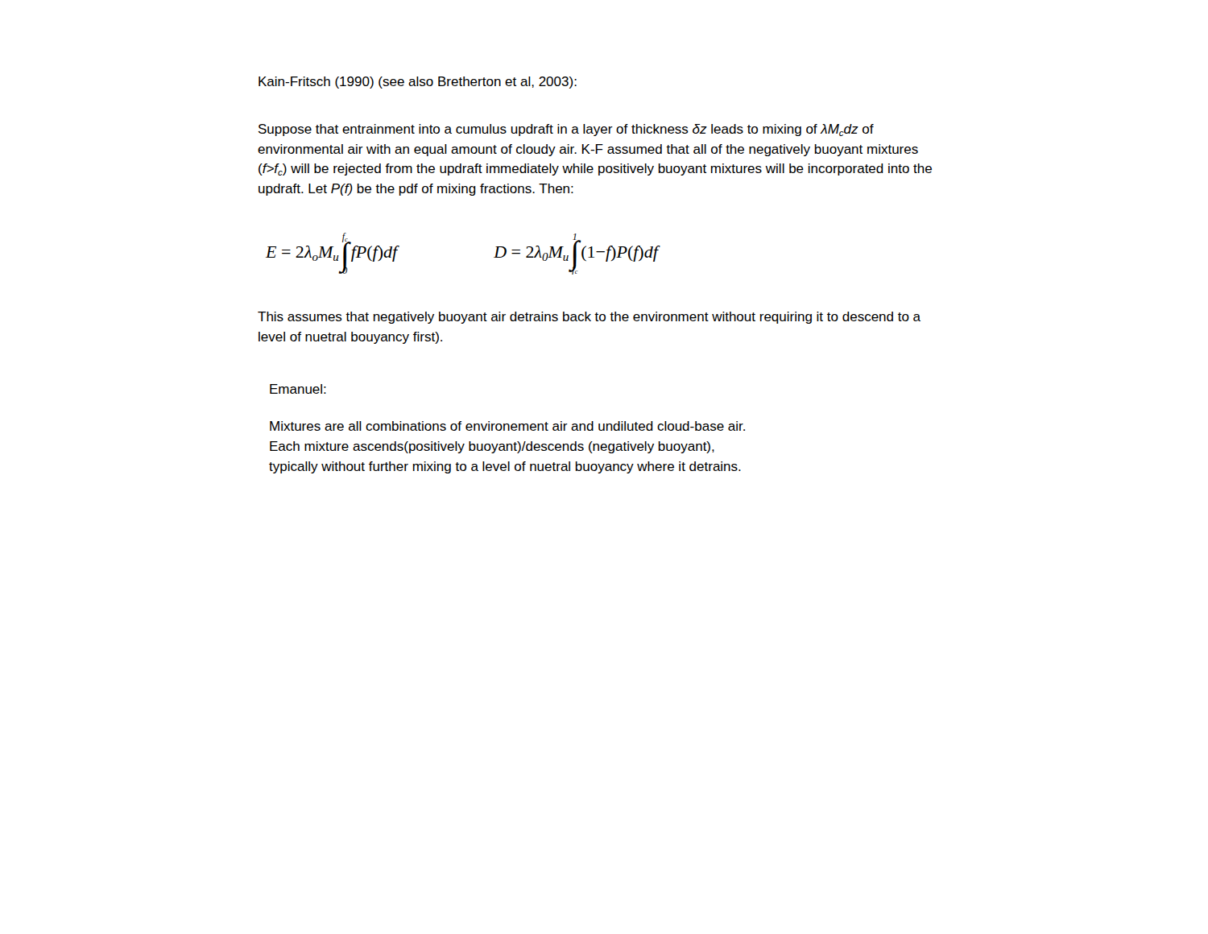Kain-Fritsch (1990) (see also Bretherton et al, 2003):
Suppose that entrainment into a cumulus updraft in a layer of thickness δz leads to mixing of λMcdz of environmental air with an equal amount of cloudy air. K-F assumed that all of the negatively buoyant mixtures (f>fc) will be rejected from the updraft immediately while positively buoyant mixtures will be incorporated into the updraft. Let P(f) be the pdf of mixing fractions. Then:
E = 2λoMu fc∫0 fP(f)df
D = 2λ0Mu 1∫fc(1−f)P(f)df
This assumes that negatively buoyant air detrains back to the environment without requiring it to descend to a level of nuetral bouyancy first).
Emanuel:
Mixtures are all combinations of environement air and undiluted cloud-base air.
Each mixture ascends(positively buoyant)/descends (negatively buoyant),
typically without further mixing to a level of nuetral buoyancy where it detrains.